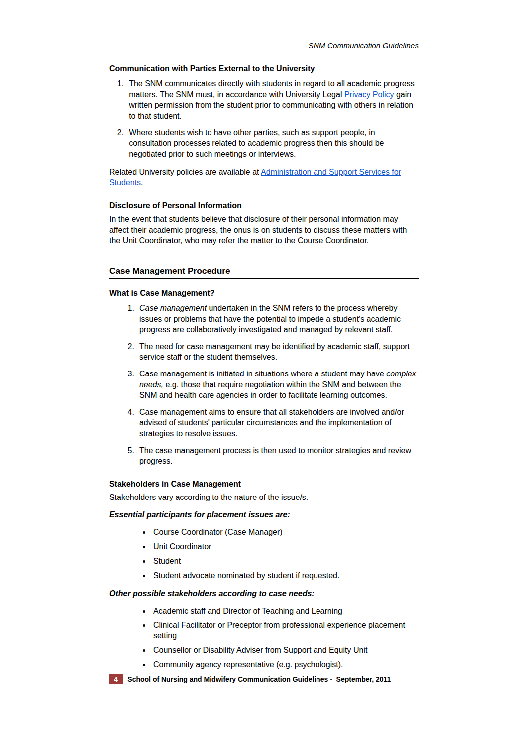SNM Communication Guidelines
Communication with Parties External to the University
The SNM communicates directly with students in regard to all academic progress matters. The SNM must, in accordance with University Legal Privacy Policy gain written permission from the student prior to communicating with others in relation to that student.
Where students wish to have other parties, such as support people, in consultation processes related to academic progress then this should be negotiated prior to such meetings or interviews.
Related University policies are available at Administration and Support Services for Students.
Disclosure of Personal Information
In the event that students believe that disclosure of their personal information may affect their academic progress, the onus is on students to discuss these matters with the Unit Coordinator, who may refer the matter to the Course Coordinator.
Case Management Procedure
What is Case Management?
Case management undertaken in the SNM refers to the process whereby issues or problems that have the potential to impede a student's academic progress are collaboratively investigated and managed by relevant staff.
The need for case management may be identified by academic staff, support service staff or the student themselves.
Case management is initiated in situations where a student may have complex needs, e.g. those that require negotiation within the SNM and between the SNM and health care agencies in order to facilitate learning outcomes.
Case management aims to ensure that all stakeholders are involved and/or advised of students' particular circumstances and the implementation of strategies to resolve issues.
The case management process is then used to monitor strategies and review progress.
Stakeholders in Case Management
Stakeholders vary according to the nature of the issue/s.
Essential participants for placement issues are:
Course Coordinator (Case Manager)
Unit Coordinator
Student
Student advocate nominated by student if requested.
Other possible stakeholders according to case needs:
Academic staff and Director of Teaching and Learning
Clinical Facilitator or Preceptor from professional experience placement setting
Counsellor or Disability Adviser from Support and Equity Unit
Community agency representative (e.g. psychologist).
4 School of Nursing and Midwifery Communication Guidelines - September, 2011